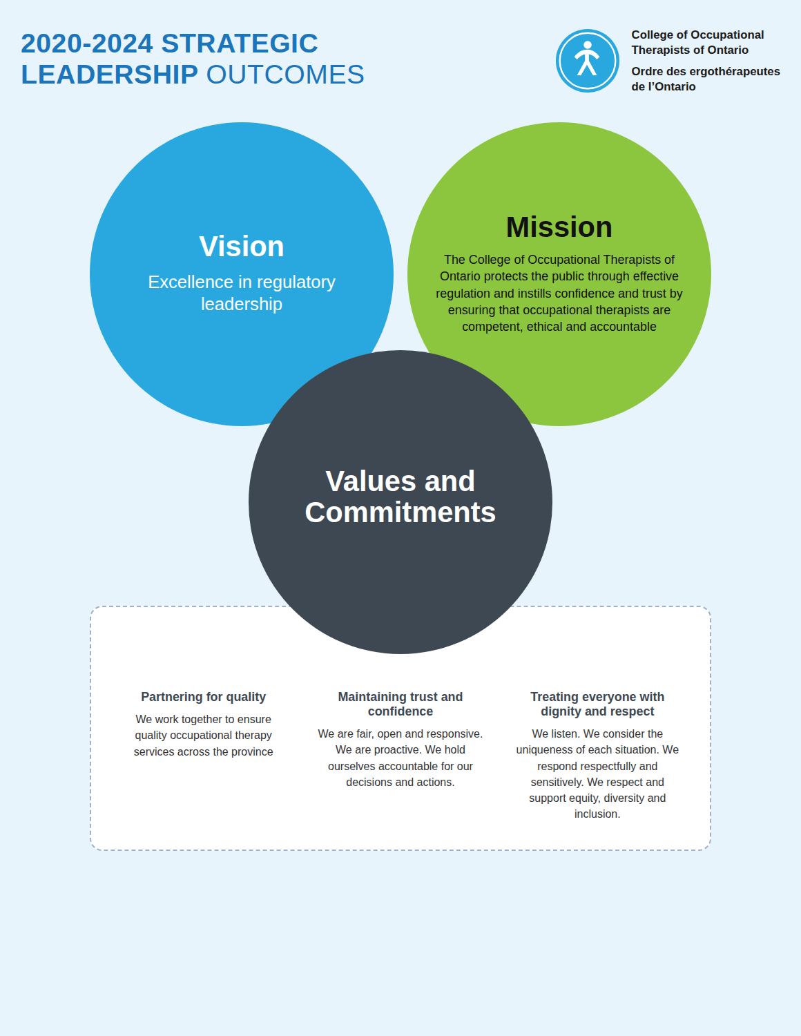2020-2024 Strategic
Leadership Outcomes
College of Occupational
Therapists of Ontario Ordre des ergothérapeutes
de l’Ontario
Vision
Excellence in regulatory leadership
Mission
The College of Occupational Therapists of Ontario protects the public through effective regulation and instills confidence and trust by ensuring that occupational therapists are competent, ethical and accountable
Values and
Commitments
Partnering for quality
We work together to ensure quality occupational therapy services across the province
Maintaining trust and confidence
We are fair, open and responsive. We are proactive. We hold ourselves accountable for our decisions and actions.
Treating everyone with dignity and respect
We listen. We consider the uniqueness of each situation. We respond respectfully and sensitively. We respect and support equity, diversity and inclusion.